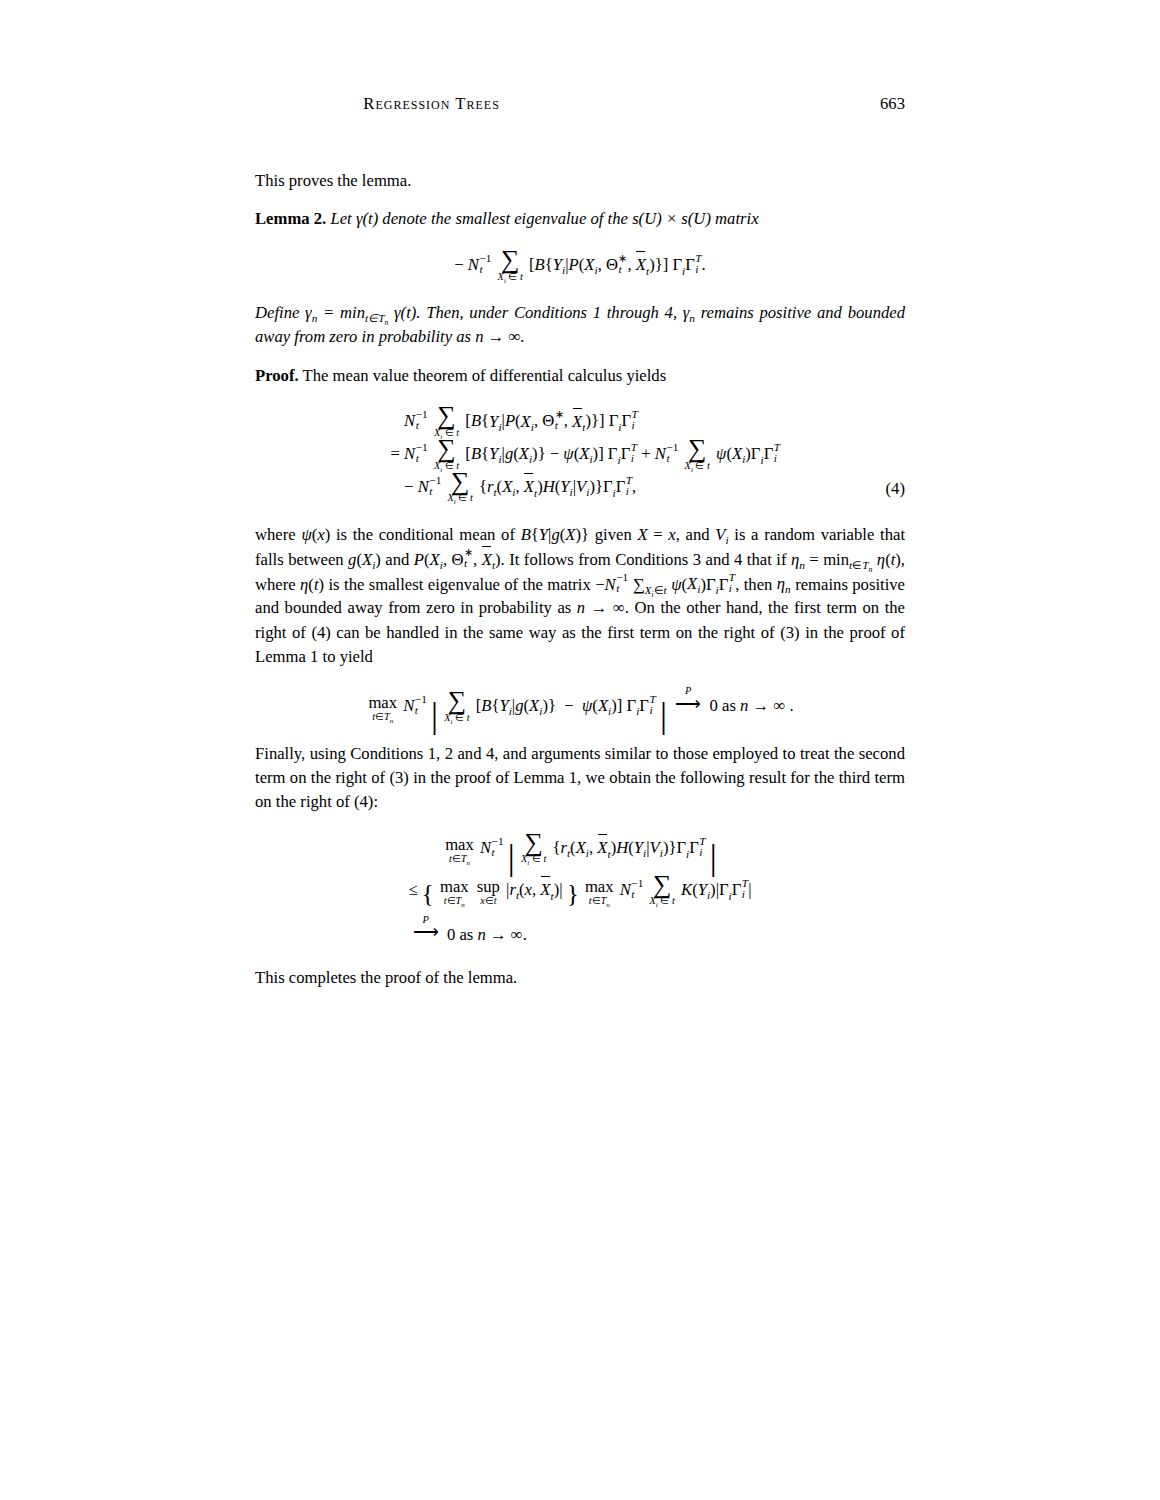Regression Trees 663
This proves the lemma.
Lemma 2. Let γ(t) denote the smallest eigenvalue of the s(U) × s(U) matrix
− N−1 t ∑Xi ∈ t [B{Yi|P(Xi, Θ∗t, Xt)}] ΓiΓTi.
Define γn = mint∈Tn γ(t). Then, under Conditions 1 through 4, γn remains positive and bounded away from zero in probability as n → ∞.
Proof. The mean value theorem of differential calculus yields
N−1 t ∑Xi ∈ t [B{Yi|P(Xi, Θ∗t, Xt)}] ΓiΓTi
= N−1 t ∑Xi ∈ t [B{Yi|g(Xi)} − ψ(Xi)] ΓiΓTi + N−1 t ∑Xi ∈ t ψ(Xi)ΓiΓTi
− N−1 t ∑Xi ∈ t {rt(Xi, Xt)H(Yi|Vi)}ΓiΓTi,
(4)
where ψ(x) is the conditional mean of B{Y|g(X)} given X = x, and Vi is a random variable that falls between g(Xi) and P(Xi, Θ∗t, Xt). It follows from Conditions 3 and 4 that if ηn = mint∈Tn η(t), where η(t) is the smallest eigenvalue of the matrix −N−1 t ∑Xi∈t ψ(Xi)ΓiΓTi, then ηn remains positive and bounded away from zero in probability as n → ∞. On the other hand, the first term on the right of (4) can be handled in the same way as the first term on the right of (3) in the proof of Lemma 1 to yield
max t∈Tn N−1 t | ∑Xi ∈ t [B{Yi|g(Xi)} − ψ(Xi)] ΓiΓTi | P⟶ 0 as n → ∞ .
Finally, using Conditions 1, 2 and 4, and arguments similar to those employed to treat the second term on the right of (3) in the proof of Lemma 1, we obtain the following result for the third term on the right of (4):
max t∈Tn N−1 t | ∑Xi ∈ t {rt(Xi, Xt)H(Yi|Vi)}ΓiΓTi |
≤ { max t∈Tn sup x∈t |rt(x, Xt)| } max t∈Tn N−1 t ∑Xi ∈ t K(Yi)|ΓiΓTi|
P⟶ 0 as n → ∞.
This completes the proof of the lemma.